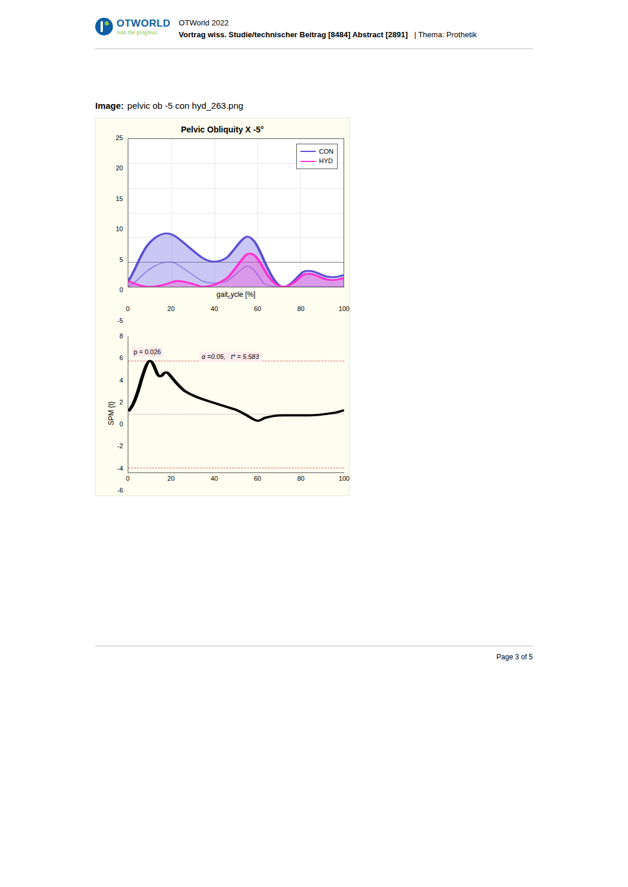OT WORLD
Join the progress.
OTWorld 2022
Vortrag wiss. Studie/technischer Beitrag [8484] Abstract [2891] | Thema: Prothetik
Image: pelvic ob -5 con hyd_263.png
Pelvic Obliquity X -5°
angle (Mean +/- SD) [°]
25 20 15 10 5 0 -5
CON
HYD
0 20 40 60 80 100
gaitcycle [%]
SPM {t}
8 6 4 2 0 -2 -4 -6
p = 0.026
α =0.05, t* = 5.583
0 20 40 60 80 100
Page 3 of 5